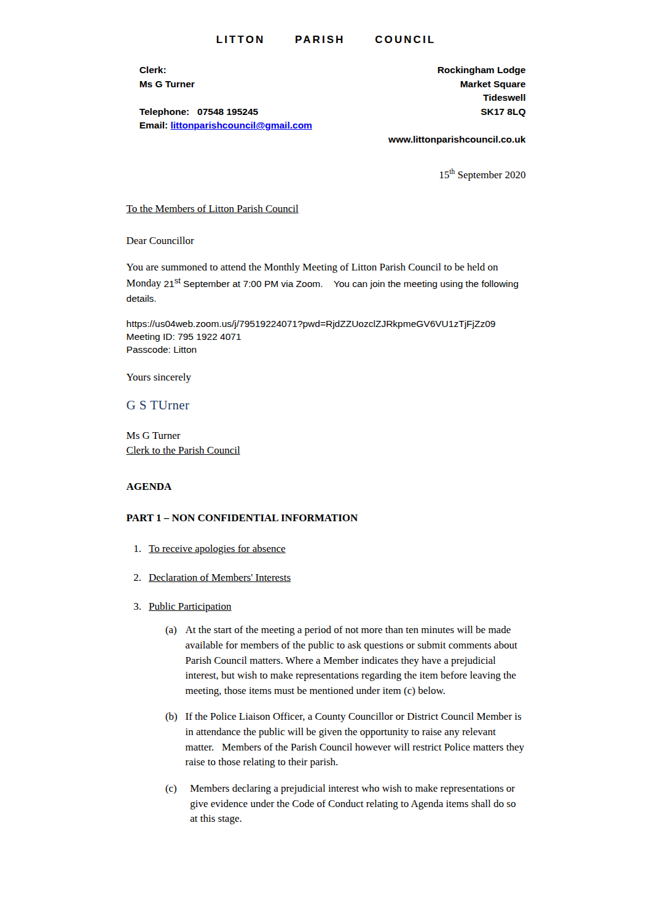LITTON PARISH COUNCIL
| Clerk: | Rockingham Lodge |
| Ms G Turner | Market Square |
| | Tideswell |
| Telephone: 07548 195245 | SK17 8LQ |
| Email: littonparishcouncil@gmail.com | |
| | www.littonparishcouncil.co.uk |
15th September 2020
To the Members of Litton Parish Council
Dear Councillor
You are summoned to attend the Monthly Meeting of Litton Parish Council to be held on Monday 21st September at 7:00 PM via Zoom. You can join the meeting using the following details.
https://us04web.zoom.us/j/79519224071?pwd=RjdZZUozclZJRkpmeGV6VU1zTjFjZz09
Meeting ID: 795 1922 4071
Passcode: Litton
Yours sincerely
G S TUrner
Ms G Turner
Clerk to the Parish Council
AGENDA
PART 1 – NON CONFIDENTIAL INFORMATION
To receive apologies for absence
Declaration of Members' Interests
Public Participation
(a) At the start of the meeting a period of not more than ten minutes will be made available for members of the public to ask questions or submit comments about Parish Council matters. Where a Member indicates they have a prejudicial interest, but wish to make representations regarding the item before leaving the meeting, those items must be mentioned under item (c) below.
(b) If the Police Liaison Officer, a County Councillor or District Council Member is in attendance the public will be given the opportunity to raise any relevant matter. Members of the Parish Council however will restrict Police matters they raise to those relating to their parish.
(c) Members declaring a prejudicial interest who wish to make representations or give evidence under the Code of Conduct relating to Agenda items shall do so at this stage.